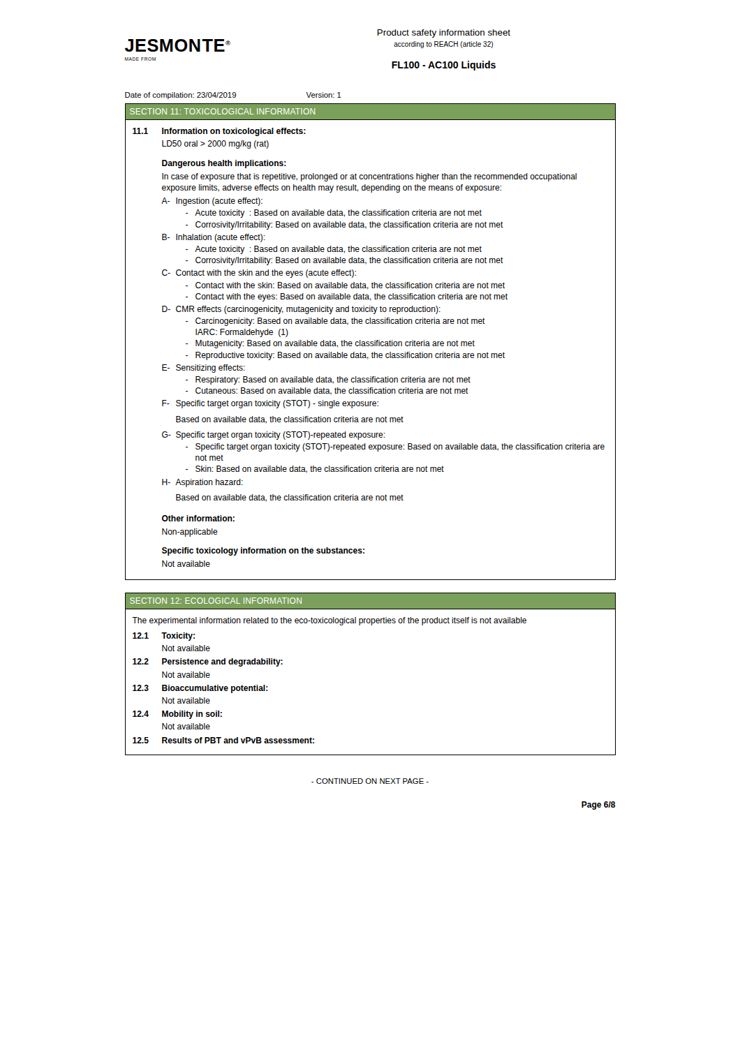JESMON  TE®
MADE FROM
Product safety information sheet
according to REACH (article 32)
FL100 - AC100 Liquids
Date of compilation: 23/04/2019 Version: 1
SECTION 11: TOXICOLOGICAL INFORMATION
11.1
Information on toxicological effects:
LD50 oral > 2000 mg/kg (rat)
Dangerous health implications:
In case of exposure that is repetitive, prolonged or at concentrations higher than the recommended occupational exposure limits, adverse effects on health may result, depending on the means of exposure:
A-
Ingestion (acute effect):
-Acute toxicity : Based on available data, the classification criteria are not met
-Corrosivity/Irritability: Based on available data, the classification criteria are not met
B-
Inhalation (acute effect):
-Acute toxicity : Based on available data, the classification criteria are not met
-Corrosivity/Irritability: Based on available data, the classification criteria are not met
C-
Contact with the skin and the eyes (acute effect):
-Contact with the skin: Based on available data, the classification criteria are not met
-Contact with the eyes: Based on available data, the classification criteria are not met
D-
CMR effects (carcinogenicity, mutagenicity and toxicity to reproduction):
-Carcinogenicity: Based on available data, the classification criteria are not met
IARC: Formaldehyde (1)
-Mutagenicity: Based on available data, the classification criteria are not met
-Reproductive toxicity: Based on available data, the classification criteria are not met
E-
Sensitizing effects:
-Respiratory: Based on available data, the classification criteria are not met
-Cutaneous: Based on available data, the classification criteria are not met
F-
Specific target organ toxicity (STOT) - single exposure:
Based on available data, the classification criteria are not met
G-
Specific target organ toxicity (STOT)-repeated exposure:
-Specific target organ toxicity (STOT)-repeated exposure: Based on available data, the classification criteria are not met
-Skin: Based on available data, the classification criteria are not met
H-
Aspiration hazard:
Based on available data, the classification criteria are not met
Other information:
Non-applicable
Specific toxicology information on the substances:
Not available
SECTION 12: ECOLOGICAL INFORMATION
The experimental information related to the eco-toxicological properties of the product itself is not available
12.1
Toxicity:
Not available
12.2
Persistence and degradability:
Not available
12.3
Bioaccumulative potential:
Not available
12.4
Mobility in soil:
Not available
12.5
Results of PBT and vPvB assessment:
- CONTINUED ON NEXT PAGE -
Page 6/8